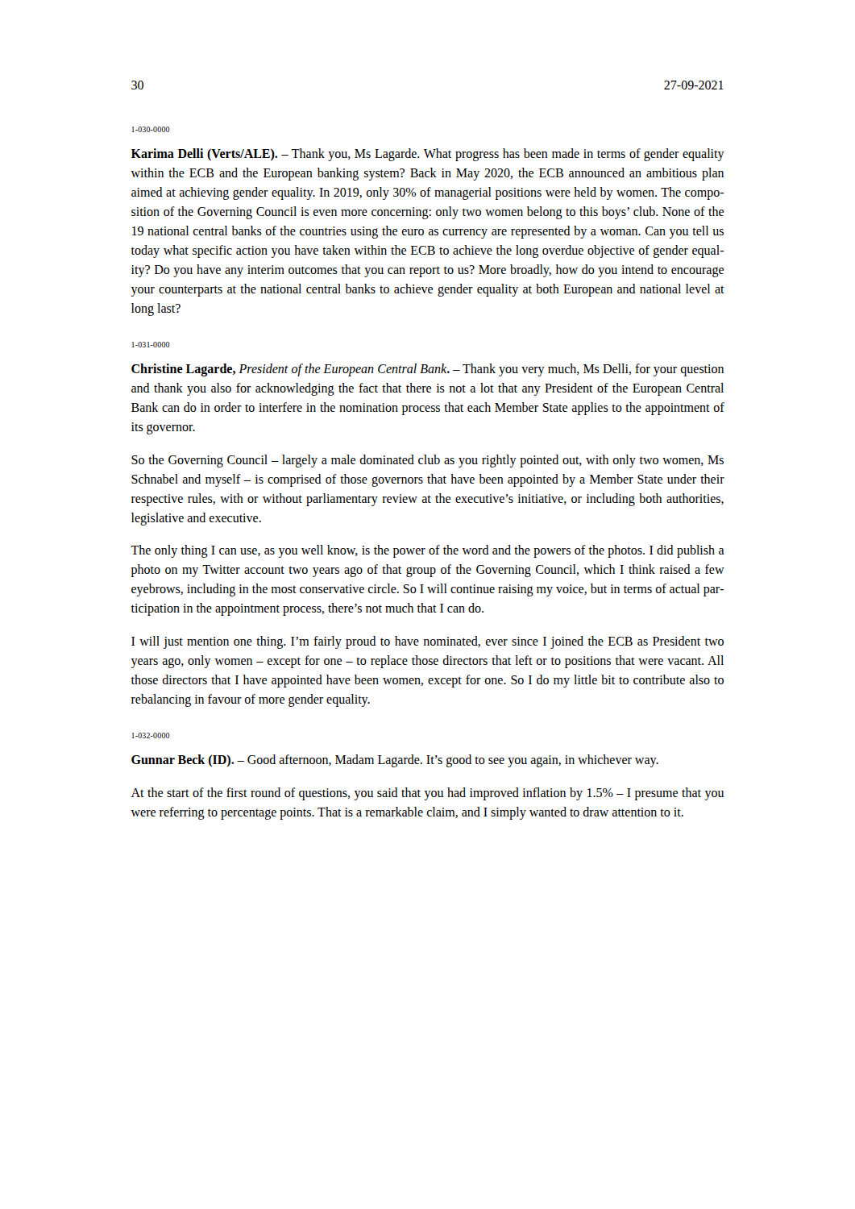30 27-09-2021
1-030-0000
Karima Delli (Verts/ALE). – Thank you, Ms Lagarde. What progress has been made in terms of gender equality within the ECB and the European banking system? Back in May 2020, the ECB announced an ambitious plan aimed at achieving gender equality. In 2019, only 30% of managerial positions were held by women. The composition of the Governing Council is even more concerning: only two women belong to this boys’ club. None of the 19 national central banks of the countries using the euro as currency are represented by a woman. Can you tell us today what specific action you have taken within the ECB to achieve the long overdue objective of gender equality? Do you have any interim outcomes that you can report to us? More broadly, how do you intend to encourage your counterparts at the national central banks to achieve gender equality at both European and national level at long last?
1-031-0000
Christine Lagarde, President of the European Central Bank. – Thank you very much, Ms Delli, for your question and thank you also for acknowledging the fact that there is not a lot that any President of the European Central Bank can do in order to interfere in the nomination process that each Member State applies to the appointment of its governor.
So the Governing Council – largely a male dominated club as you rightly pointed out, with only two women, Ms Schnabel and myself – is comprised of those governors that have been appointed by a Member State under their respective rules, with or without parliamentary review at the executive’s initiative, or including both authorities, legislative and executive.
The only thing I can use, as you well know, is the power of the word and the powers of the photos. I did publish a photo on my Twitter account two years ago of that group of the Governing Council, which I think raised a few eyebrows, including in the most conservative circle. So I will continue raising my voice, but in terms of actual participation in the appointment process, there’s not much that I can do.
I will just mention one thing. I’m fairly proud to have nominated, ever since I joined the ECB as President two years ago, only women – except for one – to replace those directors that left or to positions that were vacant. All those directors that I have appointed have been women, except for one. So I do my little bit to contribute also to rebalancing in favour of more gender equality.
1-032-0000
Gunnar Beck (ID). – Good afternoon, Madam Lagarde. It’s good to see you again, in whichever way.
At the start of the first round of questions, you said that you had improved inflation by 1.5% – I presume that you were referring to percentage points. That is a remarkable claim, and I simply wanted to draw attention to it.